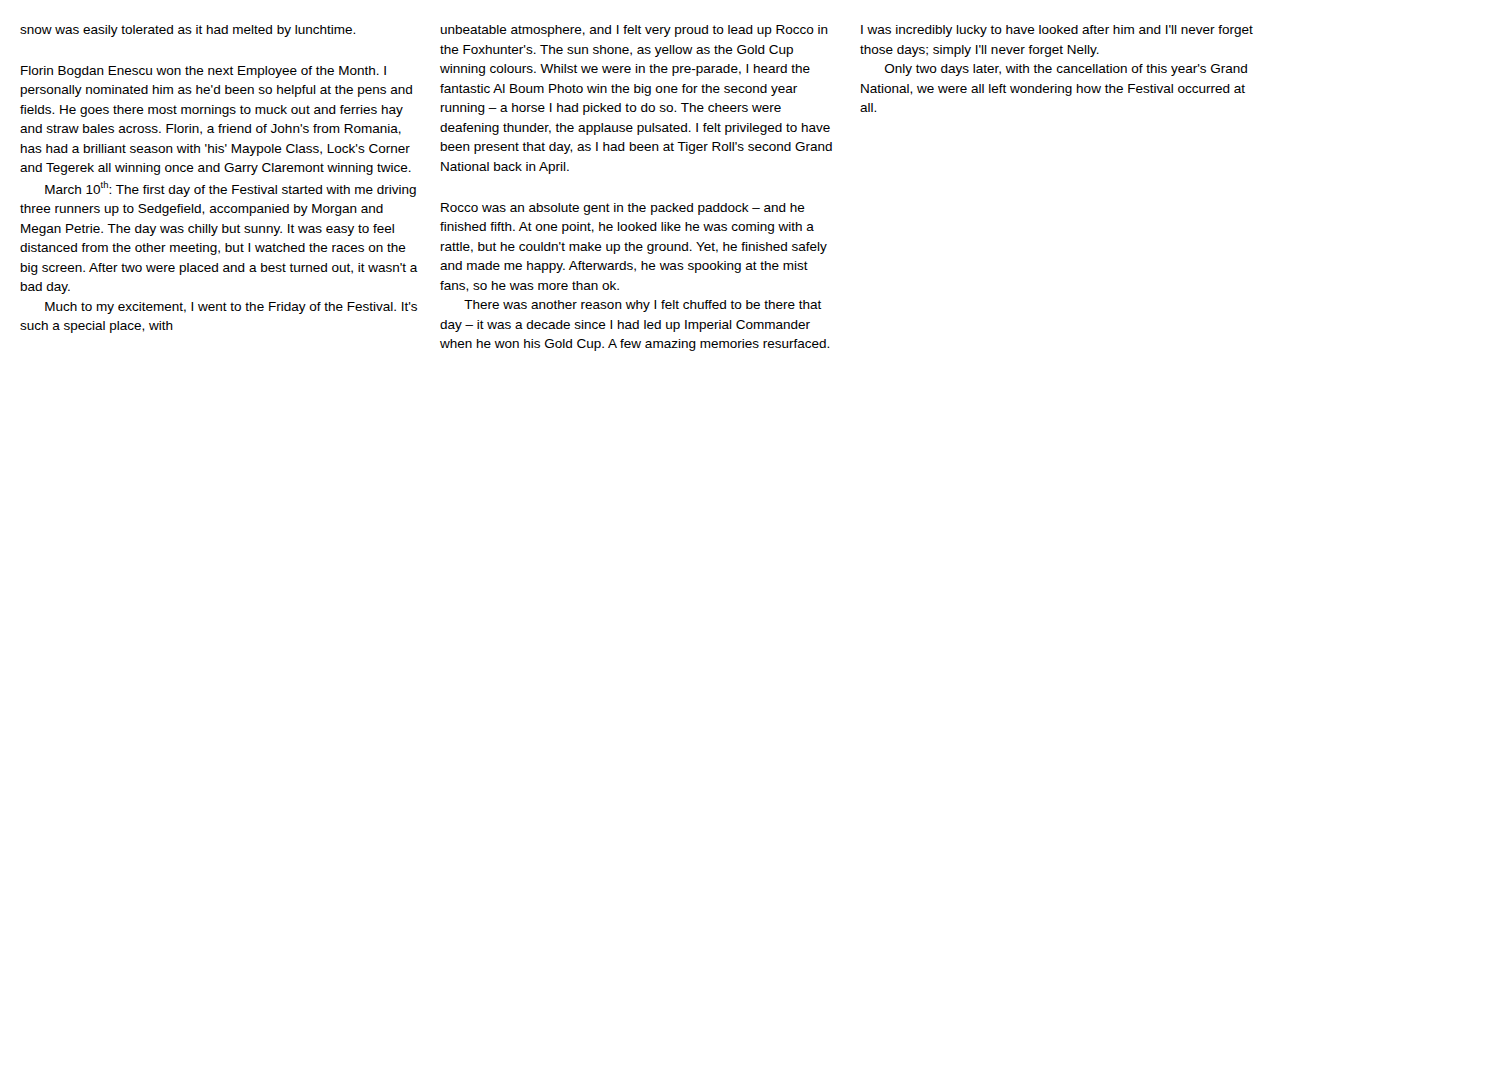snow was easily tolerated as it had melted by lunchtime.
Florin Bogdan Enescu won the next Employee of the Month. I personally nominated him as he'd been so helpful at the pens and fields. He goes there most mornings to muck out and ferries hay and straw bales across. Florin, a friend of John's from Romania, has had a brilliant season with 'his' Maypole Class, Lock's Corner and Tegerek all winning once and Garry Claremont winning twice.
March 10th: The first day of the Festival started with me driving three runners up to Sedgefield, accompanied by Morgan and Megan Petrie. The day was chilly but sunny. It was easy to feel distanced from the other meeting, but I watched the races on the big screen. After two were placed and a best turned out, it wasn't a bad day.
Much to my excitement, I went to the Friday of the Festival. It's such a special place, with
unbeatable atmosphere, and I felt very proud to lead up Rocco in the Foxhunter's. The sun shone, as yellow as the Gold Cup winning colours. Whilst we were in the pre-parade, I heard the fantastic Al Boum Photo win the big one for the second year running – a horse I had picked to do so. The cheers were deafening thunder, the applause pulsated. I felt privileged to have been present that day, as I had been at Tiger Roll's second Grand National back in April.
Rocco was an absolute gent in the packed paddock – and he finished fifth. At one point, he looked like he was coming with a rattle, but he couldn't make up the ground. Yet, he finished safely and made me happy. Afterwards, he was spooking at the mist fans, so he was more than ok.
There was another reason why I felt chuffed to be there that day – it was a decade since I had led up Imperial Commander when he won his Gold Cup. A few amazing memories resurfaced.
I was incredibly lucky to have looked after him and I'll never forget those days; simply I'll never forget Nelly.
Only two days later, with the cancellation of this year's Grand National, we were all left wondering how the Festival occurred at all.